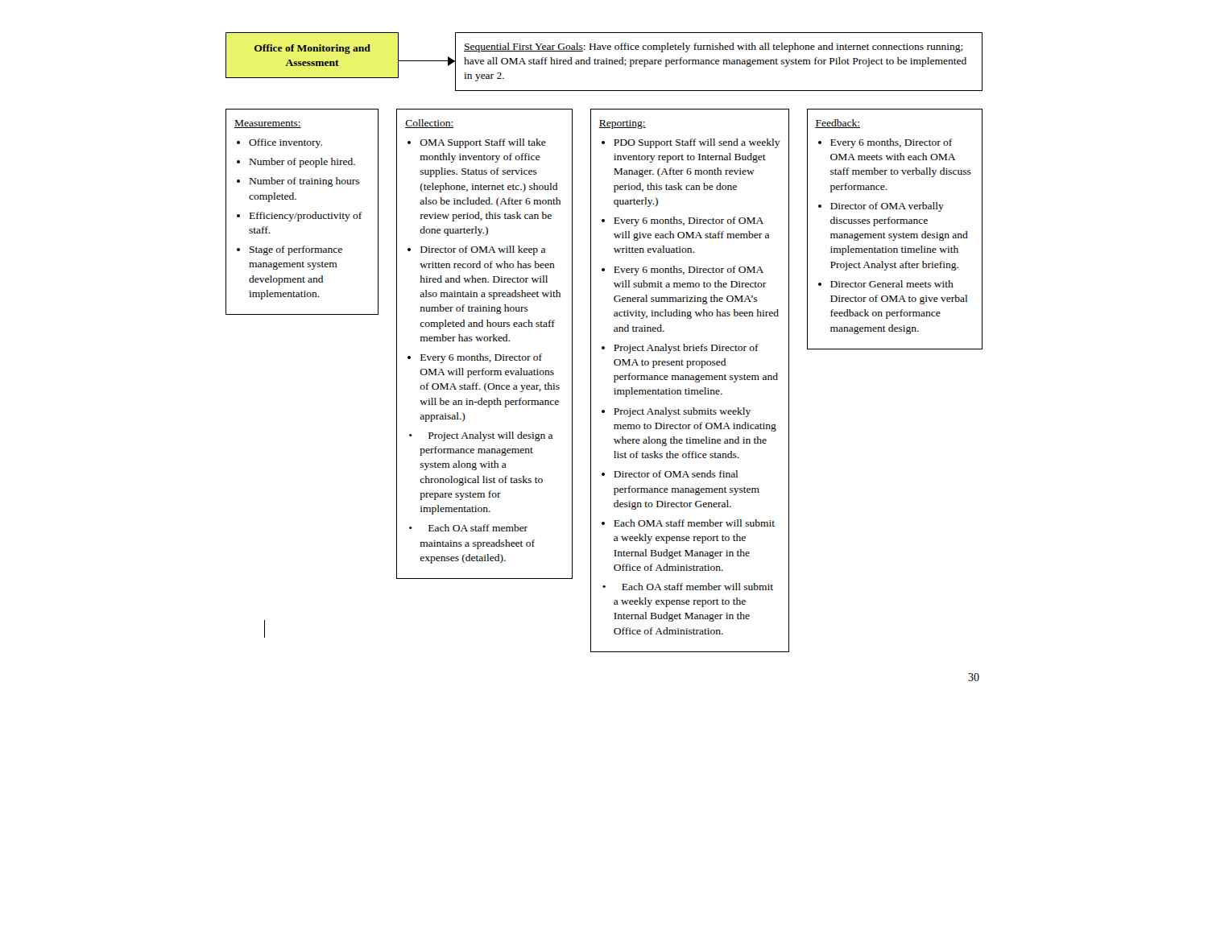Office of Monitoring and Assessment
Sequential First Year Goals: Have office completely furnished with all telephone and internet connections running; have all OMA staff hired and trained; prepare performance management system for Pilot Project to be implemented in year 2.
Measurements:
Office inventory.
Number of people hired.
Number of training hours completed.
Efficiency/productivity of staff.
Stage of performance management system development and implementation.
Collection:
OMA Support Staff will take monthly inventory of office supplies. Status of services (telephone, internet etc.) should also be included. (After 6 month review period, this task can be done quarterly.)
Director of OMA will keep a written record of who has been hired and when. Director will also maintain a spreadsheet with number of training hours completed and hours each staff member has worked.
Every 6 months, Director of OMA will perform evaluations of OMA staff. (Once a year, this will be an in-depth performance appraisal.)
Project Analyst will design a performance management system along with a chronological list of tasks to prepare system for implementation.
Each OA staff member maintains a spreadsheet of expenses (detailed).
Reporting:
PDO Support Staff will send a weekly inventory report to Internal Budget Manager. (After 6 month review period, this task can be done quarterly.)
Every 6 months, Director of OMA will give each OMA staff member a written evaluation.
Every 6 months, Director of OMA will submit a memo to the Director General summarizing the OMA’s activity, including who has been hired and trained.
Project Analyst briefs Director of OMA to present proposed performance management system and implementation timeline.
Project Analyst submits weekly memo to Director of OMA indicating where along the timeline and in the list of tasks the office stands.
Director of OMA sends final performance management system design to Director General.
Each OMA staff member will submit a weekly expense report to the Internal Budget Manager in the Office of Administration.
Each OA staff member will submit a weekly expense report to the Internal Budget Manager in the Office of Administration.
Feedback:
Every 6 months, Director of OMA meets with each OMA staff member to verbally discuss performance.
Director of OMA verbally discusses performance management system design and implementation timeline with Project Analyst after briefing.
Director General meets with Director of OMA to give verbal feedback on performance management design.
30